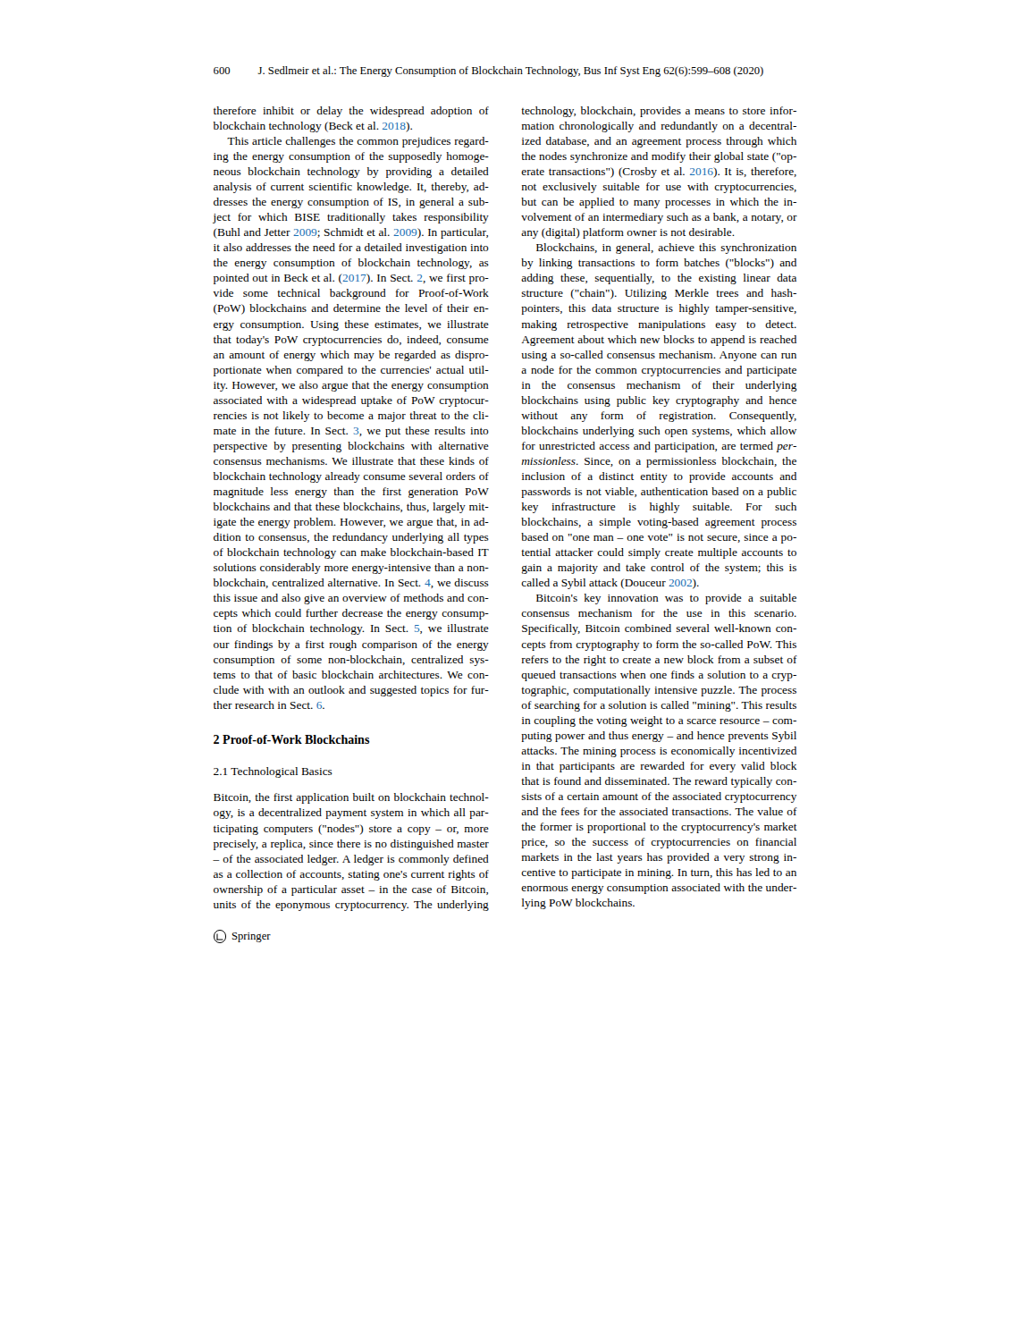600 J. Sedlmeir et al.: The Energy Consumption of Blockchain Technology, Bus Inf Syst Eng 62(6):599–608 (2020)
therefore inhibit or delay the widespread adoption of blockchain technology (Beck et al. 2018).
This article challenges the common prejudices regarding the energy consumption of the supposedly homogeneous blockchain technology by providing a detailed analysis of current scientific knowledge. It, thereby, addresses the energy consumption of IS, in general a subject for which BISE traditionally takes responsibility (Buhl and Jetter 2009; Schmidt et al. 2009). In particular, it also addresses the need for a detailed investigation into the energy consumption of blockchain technology, as pointed out in Beck et al. (2017). In Sect. 2, we first provide some technical background for Proof-of-Work (PoW) blockchains and determine the level of their energy consumption. Using these estimates, we illustrate that today's PoW cryptocurrencies do, indeed, consume an amount of energy which may be regarded as disproportionate when compared to the currencies' actual utility. However, we also argue that the energy consumption associated with a widespread uptake of PoW cryptocurrencies is not likely to become a major threat to the climate in the future. In Sect. 3, we put these results into perspective by presenting blockchains with alternative consensus mechanisms. We illustrate that these kinds of blockchain technology already consume several orders of magnitude less energy than the first generation PoW blockchains and that these blockchains, thus, largely mitigate the energy problem. However, we argue that, in addition to consensus, the redundancy underlying all types of blockchain technology can make blockchain-based IT solutions considerably more energy-intensive than a non-blockchain, centralized alternative. In Sect. 4, we discuss this issue and also give an overview of methods and concepts which could further decrease the energy consumption of blockchain technology. In Sect. 5, we illustrate our findings by a first rough comparison of the energy consumption of some non-blockchain, centralized systems to that of basic blockchain architectures. We conclude with with an outlook and suggested topics for further research in Sect. 6.
2 Proof-of-Work Blockchains
2.1 Technological Basics
Bitcoin, the first application built on blockchain technology, is a decentralized payment system in which all participating computers ("nodes") store a copy – or, more precisely, a replica, since there is no distinguished master – of the associated ledger. A ledger is commonly defined as a collection of accounts, stating one's current rights of ownership of a particular asset – in the case of Bitcoin, units of the eponymous cryptocurrency. The underlying technology, blockchain, provides a means to store information chronologically and redundantly on a decentralized database, and an agreement process through which the nodes synchronize and modify their global state ("operate transactions") (Crosby et al. 2016). It is, therefore, not exclusively suitable for use with cryptocurrencies, but can be applied to many processes in which the involvement of an intermediary such as a bank, a notary, or any (digital) platform owner is not desirable.
Blockchains, in general, achieve this synchronization by linking transactions to form batches ("blocks") and adding these, sequentially, to the existing linear data structure ("chain"). Utilizing Merkle trees and hash-pointers, this data structure is highly tamper-sensitive, making retrospective manipulations easy to detect. Agreement about which new blocks to append is reached using a so-called consensus mechanism. Anyone can run a node for the common cryptocurrencies and participate in the consensus mechanism of their underlying blockchains using public key cryptography and hence without any form of registration. Consequently, blockchains underlying such open systems, which allow for unrestricted access and participation, are termed permissionless. Since, on a permissionless blockchain, the inclusion of a distinct entity to provide accounts and passwords is not viable, authentication based on a public key infrastructure is highly suitable. For such blockchains, a simple voting-based agreement process based on "one man – one vote" is not secure, since a potential attacker could simply create multiple accounts to gain a majority and take control of the system; this is called a Sybil attack (Douceur 2002).
Bitcoin's key innovation was to provide a suitable consensus mechanism for the use in this scenario. Specifically, Bitcoin combined several well-known concepts from cryptography to form the so-called PoW. This refers to the right to create a new block from a subset of queued transactions when one finds a solution to a cryptographic, computationally intensive puzzle. The process of searching for a solution is called "mining". This results in coupling the voting weight to a scarce resource – computing power and thus energy – and hence prevents Sybil attacks. The mining process is economically incentivized in that participants are rewarded for every valid block that is found and disseminated. The reward typically consists of a certain amount of the associated cryptocurrency and the fees for the associated transactions. The value of the former is proportional to the cryptocurrency's market price, so the success of cryptocurrencies on financial markets in the last years has provided a very strong incentive to participate in mining. In turn, this has led to an enormous energy consumption associated with the underlying PoW blockchains.
Springer